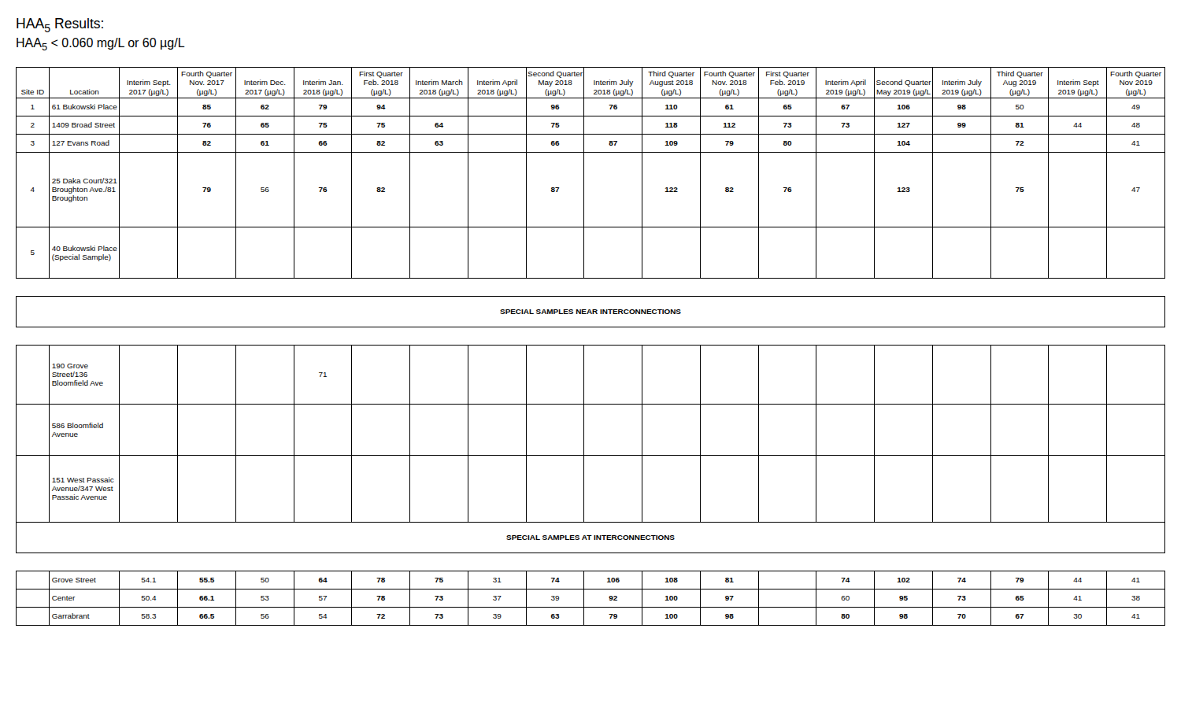HAA5 Results:
HAA5 < 0.060 mg/L or 60 µg/L
| Site ID | Location | Interim Sept. 2017 (µg/L) | Fourth Quarter Nov. 2017 (µg/L) | Interim Dec. 2017 (µg/L) | Interim Jan. 2018 (µg/L) | First Quarter Feb. 2018 (µg/L) | Interim March 2018 (µg/L) | Interim April 2018 (µg/L) | Second Quarter May 2018 (µg/L) | Interim July 2018 (µg/L) | Third Quarter August 2018 (µg/L) | Fourth Quarter Nov. 2018 (µg/L) | First Quarter Feb. 2019 (µg/L) | Interim April 2019 (µg/L) | Second Quarter May 2019 (µg/L | Interim July 2019 (µg/L) | Third Quarter Aug 2019 (µg/L) | Interim Sept 2019 (µg/L) | Fourth Quarter Nov 2019 (µg/L) |
| --- | --- | --- | --- | --- | --- | --- | --- | --- | --- | --- | --- | --- | --- | --- | --- | --- | --- | --- | --- |
| 1 | 61 Bukowski Place | | 85 | 62 | 79 | 94 | | | 96 | 76 | 110 | 61 | 65 | 67 | 106 | 98 | 50 | | 49 |
| 2 | 1409 Broad Street | | 76 | 65 | 75 | 75 | 64 | | 75 | | 118 | 112 | 73 | 73 | 127 | 99 | 81 | 44 | 48 |
| 3 | 127 Evans Road | | 82 | 61 | 66 | 82 | 63 | | 66 | 87 | 109 | 79 | 80 | | 104 | | 72 | | 41 |
| 4 | 25 Daka Court/321 Broughton Ave./81 Broughton | | 79 | 56 | 76 | 82 | | | 87 | | 122 | 82 | 76 | | 123 | | 75 | | 47 |
| 5 | 40 Bukowski Place (Special Sample) | | | | | | | | | | | | | | | | | | |
| SPECIAL SAMPLES NEAR INTERCONNECTIONS |
| | 190 Grove Street/136 Bloomfield Ave | | | | 71 | | | | | | | | | | | | | | |
| | 586 Bloomfield Avenue | | | | | | | | | | | | | | | | | | |
| | 151 West Passaic Avenue/347 West Passaic Avenue | | | | | | | | | | | | | | | | | | |
| SPECIAL SAMPLES AT INTERCONNECTIONS |
| | Grove Street | 54.1 | 55.5 | 50 | 64 | 78 | 75 | 31 | 74 | 106 | 108 | 81 | | 74 | 102 | 74 | 79 | 44 | 41 |
| | Center | 50.4 | 66.1 | 53 | 57 | 78 | 73 | 37 | 39 | 92 | 100 | 97 | | 60 | 95 | 73 | 65 | 41 | 38 |
| | Garrabrant | 58.3 | 66.5 | 56 | 54 | 72 | 73 | 39 | 63 | 79 | 100 | 98 | | 80 | 98 | 70 | 67 | 30 | 41 |